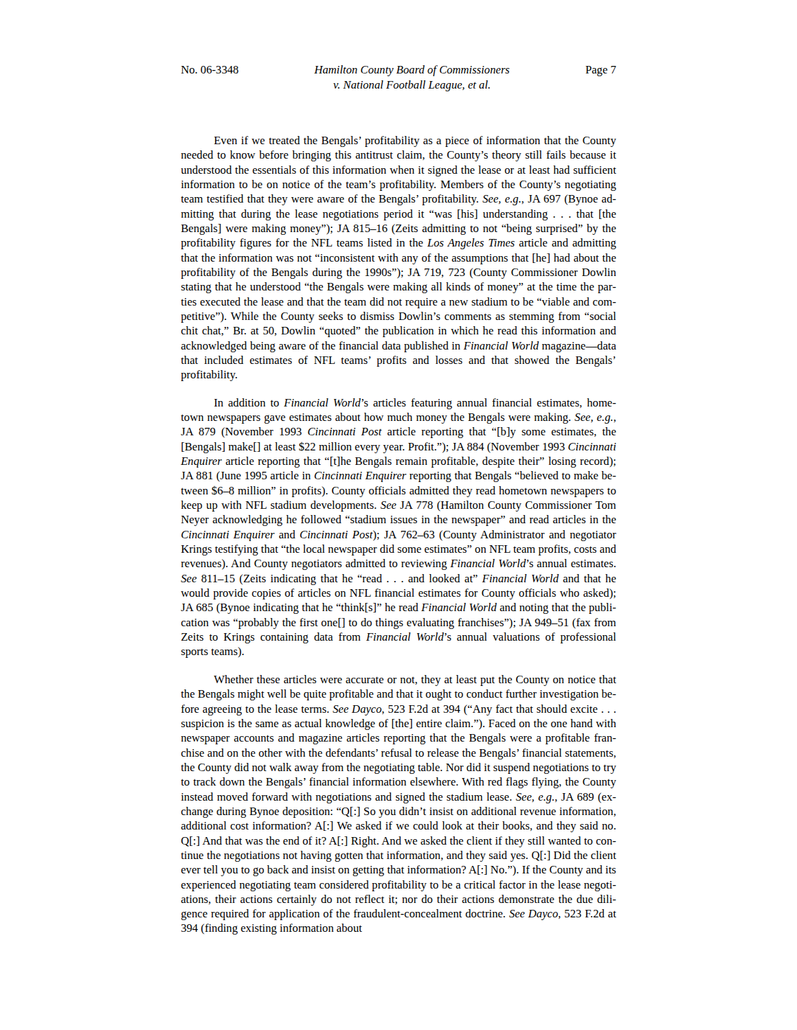No. 06-3348
Hamilton County Board of Commissioners
v. National Football League, et al.
Page 7
Even if we treated the Bengals’ profitability as a piece of information that the County needed to know before bringing this antitrust claim, the County’s theory still fails because it understood the essentials of this information when it signed the lease or at least had sufficient information to be on notice of the team’s profitability. Members of the County’s negotiating team testified that they were aware of the Bengals’ profitability. See, e.g., JA 697 (Bynoe admitting that during the lease negotiations period it “was [his] understanding . . . that [the Bengals] were making money”); JA 815–16 (Zeits admitting to not “being surprised” by the profitability figures for the NFL teams listed in the Los Angeles Times article and admitting that the information was not “inconsistent with any of the assumptions that [he] had about the profitability of the Bengals during the 1990s”); JA 719, 723 (County Commissioner Dowlin stating that he understood “the Bengals were making all kinds of money” at the time the parties executed the lease and that the team did not require a new stadium to be “viable and competitive”). While the County seeks to dismiss Dowlin’s comments as stemming from “social chit chat,” Br. at 50, Dowlin “quoted” the publication in which he read this information and acknowledged being aware of the financial data published in Financial World magazine—data that included estimates of NFL teams’ profits and losses and that showed the Bengals’ profitability.
In addition to Financial World’s articles featuring annual financial estimates, hometown newspapers gave estimates about how much money the Bengals were making. See, e.g., JA 879 (November 1993 Cincinnati Post article reporting that “[b]y some estimates, the [Bengals] make[] at least $22 million every year. Profit.”); JA 884 (November 1993 Cincinnati Enquirer article reporting that “[t]he Bengals remain profitable, despite their” losing record); JA 881 (June 1995 article in Cincinnati Enquirer reporting that Bengals “believed to make between $6–8 million” in profits). County officials admitted they read hometown newspapers to keep up with NFL stadium developments. See JA 778 (Hamilton County Commissioner Tom Neyer acknowledging he followed “stadium issues in the newspaper” and read articles in the Cincinnati Enquirer and Cincinnati Post); JA 762–63 (County Administrator and negotiator Krings testifying that “the local newspaper did some estimates” on NFL team profits, costs and revenues). And County negotiators admitted to reviewing Financial World’s annual estimates. See 811–15 (Zeits indicating that he “read . . . and looked at” Financial World and that he would provide copies of articles on NFL financial estimates for County officials who asked); JA 685 (Bynoe indicating that he “think[s]” he read Financial World and noting that the publication was “probably the first one[] to do things evaluating franchises”); JA 949–51 (fax from Zeits to Krings containing data from Financial World’s annual valuations of professional sports teams).
Whether these articles were accurate or not, they at least put the County on notice that the Bengals might well be quite profitable and that it ought to conduct further investigation before agreeing to the lease terms. See Dayco, 523 F.2d at 394 (“Any fact that should excite . . . suspicion is the same as actual knowledge of [the] entire claim.”). Faced on the one hand with newspaper accounts and magazine articles reporting that the Bengals were a profitable franchise and on the other with the defendants’ refusal to release the Bengals’ financial statements, the County did not walk away from the negotiating table. Nor did it suspend negotiations to try to track down the Bengals’ financial information elsewhere. With red flags flying, the County instead moved forward with negotiations and signed the stadium lease. See, e.g., JA 689 (exchange during Bynoe deposition: “Q[:] So you didn’t insist on additional revenue information, additional cost information? A[:] We asked if we could look at their books, and they said no. Q[:] And that was the end of it? A[:] Right. And we asked the client if they still wanted to continue the negotiations not having gotten that information, and they said yes. Q[:] Did the client ever tell you to go back and insist on getting that information? A[:] No.”). If the County and its experienced negotiating team considered profitability to be a critical factor in the lease negotiations, their actions certainly do not reflect it; nor do their actions demonstrate the due diligence required for application of the fraudulent-concealment doctrine. See Dayco, 523 F.2d at 394 (finding existing information about